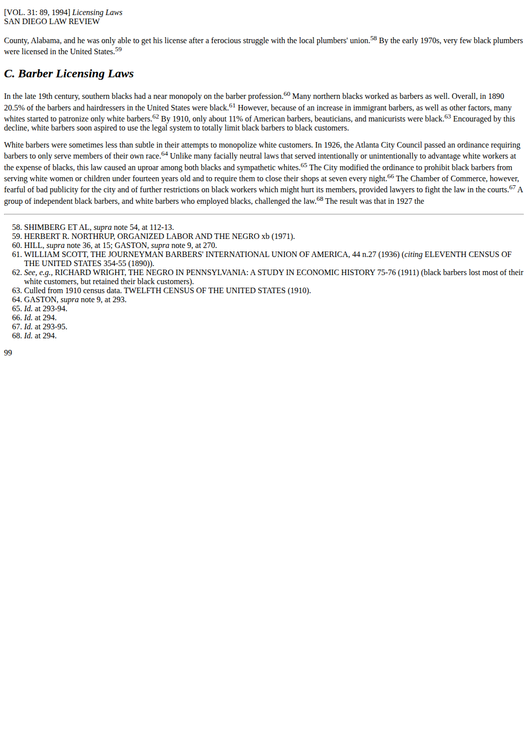[VOL. 31: 89, 1994] Licensing Laws
SAN DIEGO LAW REVIEW
County, Alabama, and he was only able to get his license after a ferocious struggle with the local plumbers' union.58 By the early 1970s, very few black plumbers were licensed in the United States.59
C. Barber Licensing Laws
In the late 19th century, southern blacks had a near monopoly on the barber profession.60 Many northern blacks worked as barbers as well. Overall, in 1890 20.5% of the barbers and hairdressers in the United States were black.61 However, because of an increase in immigrant barbers, as well as other factors, many whites started to patronize only white barbers.62 By 1910, only about 11% of American barbers, beauticians, and manicurists were black.63 Encouraged by this decline, white barbers soon aspired to use the legal system to totally limit black barbers to black customers.
White barbers were sometimes less than subtle in their attempts to monopolize white customers. In 1926, the Atlanta City Council passed an ordinance requiring barbers to only serve members of their own race.64 Unlike many facially neutral laws that served intentionally or unintentionally to advantage white workers at the expense of blacks, this law caused an uproar among both blacks and sympathetic whites.65 The City modified the ordinance to prohibit black barbers from serving white women or children under fourteen years old and to require them to close their shops at seven every night.66 The Chamber of Commerce, however, fearful of bad publicity for the city and of further restrictions on black workers which might hurt its members, provided lawyers to fight the law in the courts.67 A group of independent black barbers, and white barbers who employed blacks, challenged the law.68 The result was that in 1927 the
SHIMBERG ET AL, supra note 54, at 112-13.
HERBERT R. NORTHRUP, ORGANIZED LABOR AND THE NEGRO xb (1971).
HILL, supra note 36, at 15; GASTON, supra note 9, at 270.
WILLIAM SCOTT, THE JOURNEYMAN BARBERS' INTERNATIONAL UNION OF AMERICA, 44 n.27 (1936) (citing ELEVENTH CENSUS OF THE UNITED STATES 354-55 (1890)).
See, e.g., RICHARD WRIGHT, THE NEGRO IN PENNSYLVANIA: A STUDY IN ECONOMIC HISTORY 75-76 (1911) (black barbers lost most of their white customers, but retained their black customers).
Culled from 1910 census data. TWELFTH CENSUS OF THE UNITED STATES (1910).
GASTON, supra note 9, at 293.
Id. at 293-94.
Id. at 294.
Id. at 293-95.
Id. at 294.
99